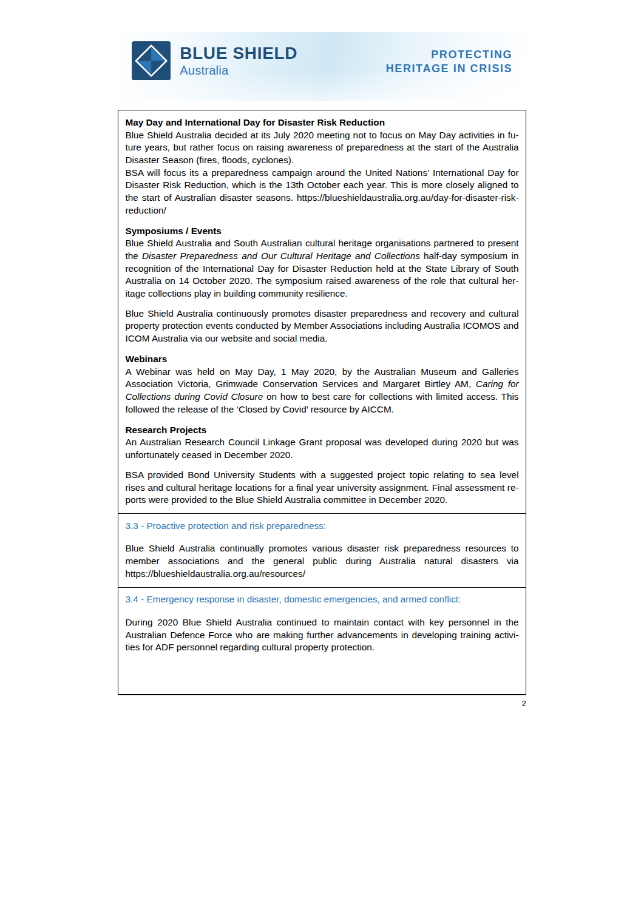BLUE SHIELD
Australia
PROTECTING
HERITAGE IN CRISIS
May Day and International Day for Disaster Risk Reduction
Blue Shield Australia decided at its July 2020 meeting not to focus on May Day activities in future years, but rather focus on raising awareness of preparedness at the start of the Australia Disaster Season (fires, floods, cyclones).
BSA will focus its a preparedness campaign around the United Nations’ International Day for Disaster Risk Reduction, which is the 13th October each year. This is more closely aligned to the start of Australian disaster seasons. https://blueshieldaustralia.org.au/day-for-disaster-risk-reduction/
Symposiums / Events
Blue Shield Australia and South Australian cultural heritage organisations partnered to present the Disaster Preparedness and Our Cultural Heritage and Collections half-day symposium in recognition of the International Day for Disaster Reduction held at the State Library of South Australia on 14 October 2020. The symposium raised awareness of the role that cultural heritage collections play in building community resilience.
Blue Shield Australia continuously promotes disaster preparedness and recovery and cultural property protection events conducted by Member Associations including Australia ICOMOS and ICOM Australia via our website and social media.
Webinars
A Webinar was held on May Day, 1 May 2020, by the Australian Museum and Galleries Association Victoria, Grimwade Conservation Services and Margaret Birtley AM, Caring for Collections during Covid Closure on how to best care for collections with limited access. This followed the release of the ‘Closed by Covid’ resource by AICCM.
Research Projects
An Australian Research Council Linkage Grant proposal was developed during 2020 but was unfortunately ceased in December 2020.
BSA provided Bond University Students with a suggested project topic relating to sea level rises and cultural heritage locations for a final year university assignment. Final assessment reports were provided to the Blue Shield Australia committee in December 2020.
3.3 - Proactive protection and risk preparedness:
Blue Shield Australia continually promotes various disaster risk preparedness resources to member associations and the general public during Australia natural disasters via https://blueshieldaustralia.org.au/resources/
3.4 - Emergency response in disaster, domestic emergencies, and armed conflict:
During 2020 Blue Shield Australia continued to maintain contact with key personnel in the Australian Defence Force who are making further advancements in developing training activities for ADF personnel regarding cultural property protection.
2